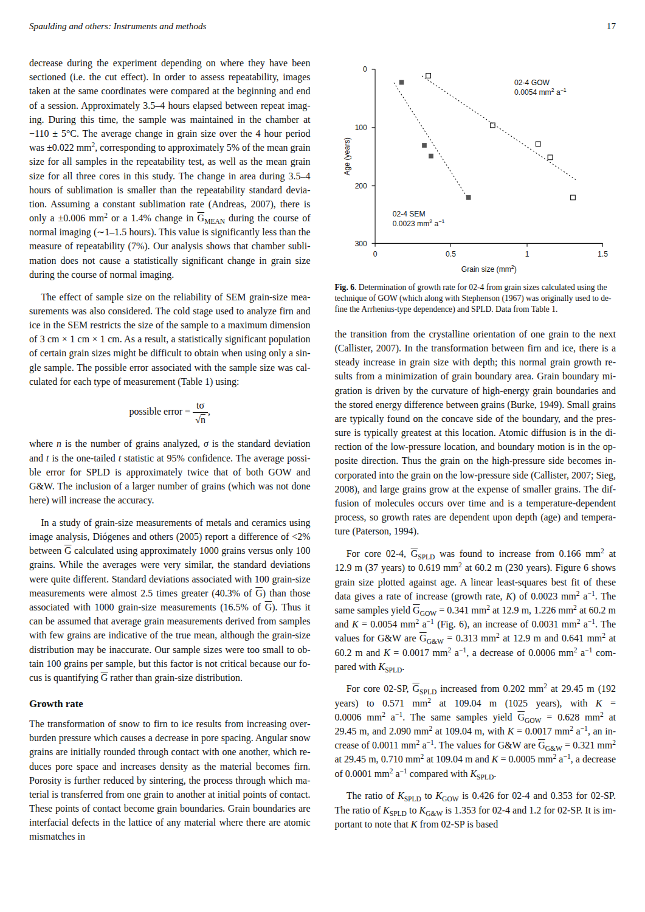Spaulding and others: Instruments and methods 17
decrease during the experiment depending on where they have been sectioned (i.e. the cut effect). In order to assess repeatability, images taken at the same coordinates were compared at the beginning and end of a session. Approximately 3.5–4 hours elapsed between repeat imaging. During this time, the sample was maintained in the chamber at −110 ± 5°C. The average change in grain size over the 4 hour period was ±0.022 mm2, corresponding to approximately 5% of the mean grain size for all samples in the repeatability test, as well as the mean grain size for all three cores in this study. The change in area during 3.5–4 hours of sublimation is smaller than the repeatability standard deviation. Assuming a constant sublimation rate (Andreas, 2007), there is only a ±0.006 mm2 or a 1.4% change in GMEAN during the course of normal imaging (∼1–1.5 hours). This value is significantly less than the measure of repeatability (7%). Our analysis shows that chamber sublimation does not cause a statistically significant change in grain size during the course of normal imaging.
The effect of sample size on the reliability of SEM grain-size measurements was also considered. The cold stage used to analyze firn and ice in the SEM restricts the size of the sample to a maximum dimension of 3 cm × 1 cm × 1 cm. As a result, a statistically significant population of certain grain sizes might be difficult to obtain when using only a single sample. The possible error associated with the sample size was calculated for each type of measurement (Table 1) using:
possible error = tσ√n,
where n is the number of grains analyzed, σ is the standard deviation and t is the one-tailed t statistic at 95% confidence. The average possible error for SPLD is approximately twice that of both GOW and G&W. The inclusion of a larger number of grains (which was not done here) will increase the accuracy.
In a study of grain-size measurements of metals and ceramics using image analysis, Diógenes and others (2005) report a difference of <2% between G calculated using approximately 1000 grains versus only 100 grains. While the averages were very similar, the standard deviations were quite different. Standard deviations associated with 100 grain-size measurements were almost 2.5 times greater (40.3% of G) than those associated with 1000 grain-size measurements (16.5% of G). Thus it can be assumed that average grain measurements derived from samples with few grains are indicative of the true mean, although the grain-size distribution may be inaccurate. Our sample sizes were too small to obtain 100 grains per sample, but this factor is not critical because our focus is quantifying G rather than grain-size distribution.
Growth rate
The transformation of snow to firn to ice results from increasing overburden pressure which causes a decrease in pore spacing. Angular snow grains are initially rounded through contact with one another, which reduces pore space and increases density as the material becomes firn. Porosity is further reduced by sintering, the process through which material is transferred from one grain to another at initial points of contact. These points of contact become grain boundaries. Grain boundaries are interfacial defects in the lattice of any material where there are atomic mismatches in
0 100 200 300 0 0.5 1 1.5 Grain size (mm2) Age (years) 02-4 GOW 0.0054 mm2 a−1 02-4 SEM 0.0023 mm2 a−1
Fig. 6. Determination of growth rate for 02-4 from grain sizes calculated using the technique of GOW (which along with Stephenson (1967) was originally used to define the Arrhenius-type dependence) and SPLD. Data from Table 1.
the transition from the crystalline orientation of one grain to the next (Callister, 2007). In the transformation between firn and ice, there is a steady increase in grain size with depth; this normal grain growth results from a minimization of grain boundary area. Grain boundary migration is driven by the curvature of high-energy grain boundaries and the stored energy difference between grains (Burke, 1949). Small grains are typically found on the concave side of the boundary, and the pressure is typically greatest at this location. Atomic diffusion is in the direction of the low-pressure location, and boundary motion is in the opposite direction. Thus the grain on the high-pressure side becomes incorporated into the grain on the low-pressure side (Callister, 2007; Sieg, 2008), and large grains grow at the expense of smaller grains. The diffusion of molecules occurs over time and is a temperature-dependent process, so growth rates are dependent upon depth (age) and temperature (Paterson, 1994).
For core 02-4, GSPLD was found to increase from 0.166 mm2 at 12.9 m (37 years) to 0.619 mm2 at 60.2 m (230 years). Figure 6 shows grain size plotted against age. A linear least-squares best fit of these data gives a rate of increase (growth rate, K) of 0.0023 mm2 a−1. The same samples yield GGOW = 0.341 mm2 at 12.9 m, 1.226 mm2 at 60.2 m and K = 0.0054 mm2 a−1 (Fig. 6), an increase of 0.0031 mm2 a−1. The values for G&W are GG&W = 0.313 mm2 at 12.9 m and 0.641 mm2 at 60.2 m and K = 0.0017 mm2 a−1, a decrease of 0.0006 mm2 a−1 compared with KSPLD.
For core 02-SP, GSPLD increased from 0.202 mm2 at 29.45 m (192 years) to 0.571 mm2 at 109.04 m (1025 years), with K = 0.0006 mm2 a−1. The same samples yield GGOW = 0.628 mm2 at 29.45 m, and 2.090 mm2 at 109.04 m, with K = 0.0017 mm2 a−1, an increase of 0.0011 mm2 a−1. The values for G&W are GG&W = 0.321 mm2 at 29.45 m, 0.710 mm2 at 109.04 m and K = 0.0005 mm2 a−1, a decrease of 0.0001 mm2 a−1 compared with KSPLD.
The ratio of KSPLD to KGOW is 0.426 for 02-4 and 0.353 for 02-SP. The ratio of KSPLD to KG&W is 1.353 for 02-4 and 1.2 for 02-SP. It is important to note that K from 02-SP is based